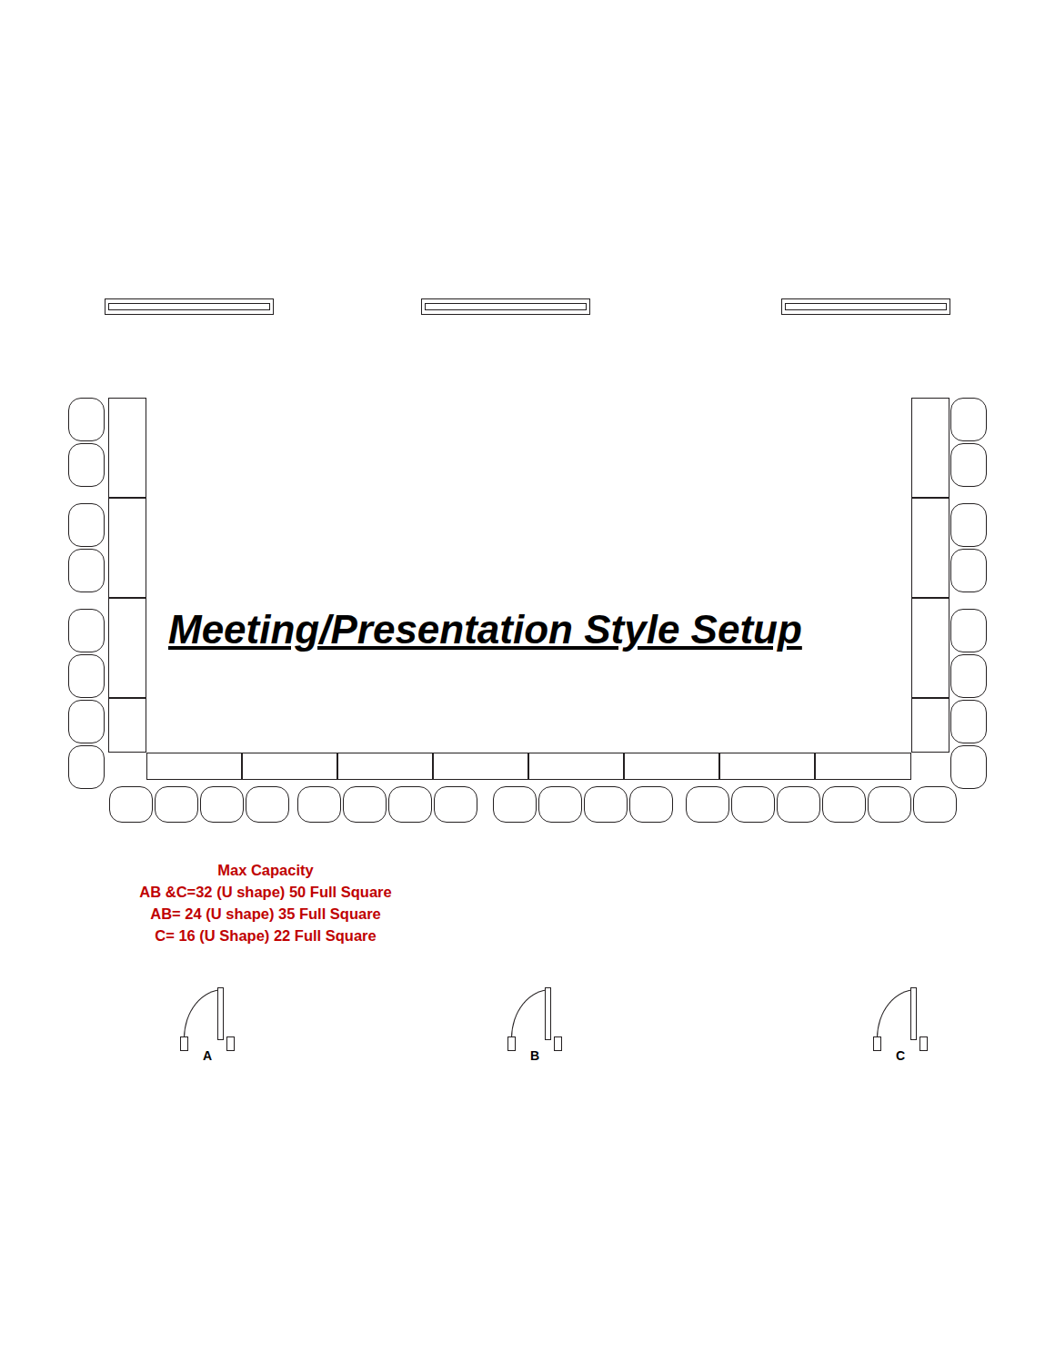Meeting/Presentation Style Setup
Max Capacity
AB &C=32 (U shape) 50 Full Square
AB= 24 (U shape) 35 Full Square
C= 16 (U Shape) 22 Full Square
A
B
C